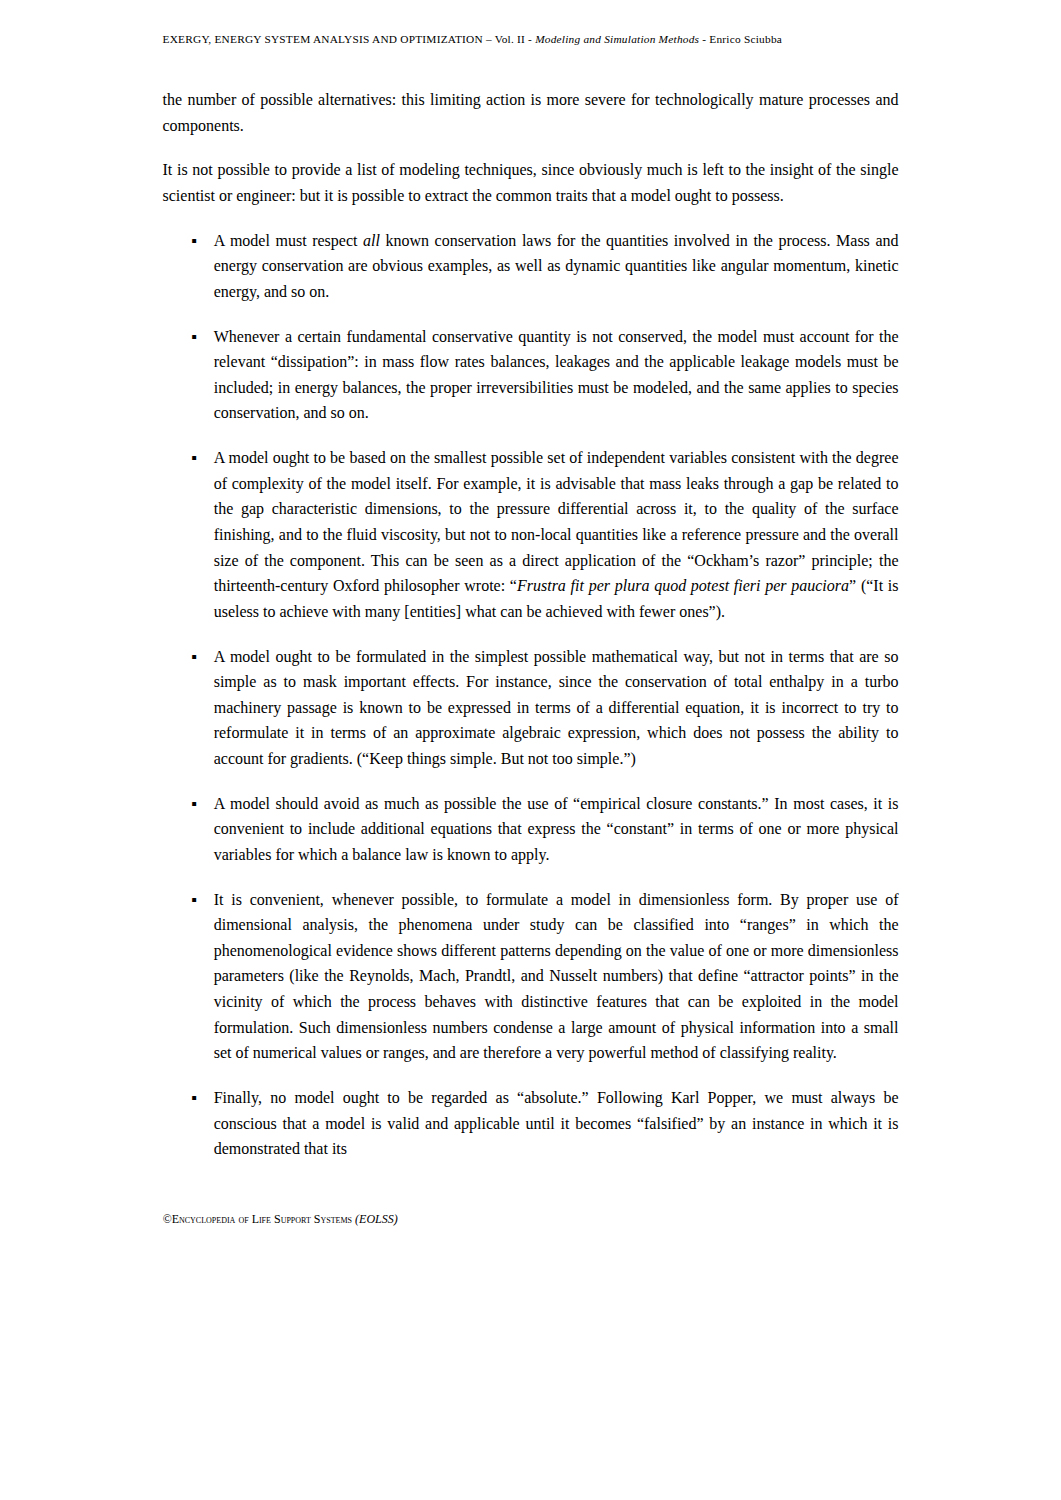EXERGY, ENERGY SYSTEM ANALYSIS AND OPTIMIZATION – Vol. II - Modeling and Simulation Methods - Enrico Sciubba
the number of possible alternatives: this limiting action is more severe for technologically mature processes and components.
It is not possible to provide a list of modeling techniques, since obviously much is left to the insight of the single scientist or engineer: but it is possible to extract the common traits that a model ought to possess.
A model must respect all known conservation laws for the quantities involved in the process. Mass and energy conservation are obvious examples, as well as dynamic quantities like angular momentum, kinetic energy, and so on.
Whenever a certain fundamental conservative quantity is not conserved, the model must account for the relevant “dissipation”: in mass flow rates balances, leakages and the applicable leakage models must be included; in energy balances, the proper irreversibilities must be modeled, and the same applies to species conservation, and so on.
A model ought to be based on the smallest possible set of independent variables consistent with the degree of complexity of the model itself. For example, it is advisable that mass leaks through a gap be related to the gap characteristic dimensions, to the pressure differential across it, to the quality of the surface finishing, and to the fluid viscosity, but not to non-local quantities like a reference pressure and the overall size of the component. This can be seen as a direct application of the “Ockham’s razor” principle; the thirteenth-century Oxford philosopher wrote: “Frustra fit per plura quod potest fieri per pauciora” (“It is useless to achieve with many [entities] what can be achieved with fewer ones”).
A model ought to be formulated in the simplest possible mathematical way, but not in terms that are so simple as to mask important effects. For instance, since the conservation of total enthalpy in a turbo machinery passage is known to be expressed in terms of a differential equation, it is incorrect to try to reformulate it in terms of an approximate algebraic expression, which does not possess the ability to account for gradients. (“Keep things simple. But not too simple.”)
A model should avoid as much as possible the use of “empirical closure constants.” In most cases, it is convenient to include additional equations that express the “constant” in terms of one or more physical variables for which a balance law is known to apply.
It is convenient, whenever possible, to formulate a model in dimensionless form. By proper use of dimensional analysis, the phenomena under study can be classified into “ranges” in which the phenomenological evidence shows different patterns depending on the value of one or more dimensionless parameters (like the Reynolds, Mach, Prandtl, and Nusselt numbers) that define “attractor points” in the vicinity of which the process behaves with distinctive features that can be exploited in the model formulation. Such dimensionless numbers condense a large amount of physical information into a small set of numerical values or ranges, and are therefore a very powerful method of classifying reality.
Finally, no model ought to be regarded as “absolute.” Following Karl Popper, we must always be conscious that a model is valid and applicable until it becomes “falsified” by an instance in which it is demonstrated that its
©Encyclopedia of Life Support Systems (EOLSS)